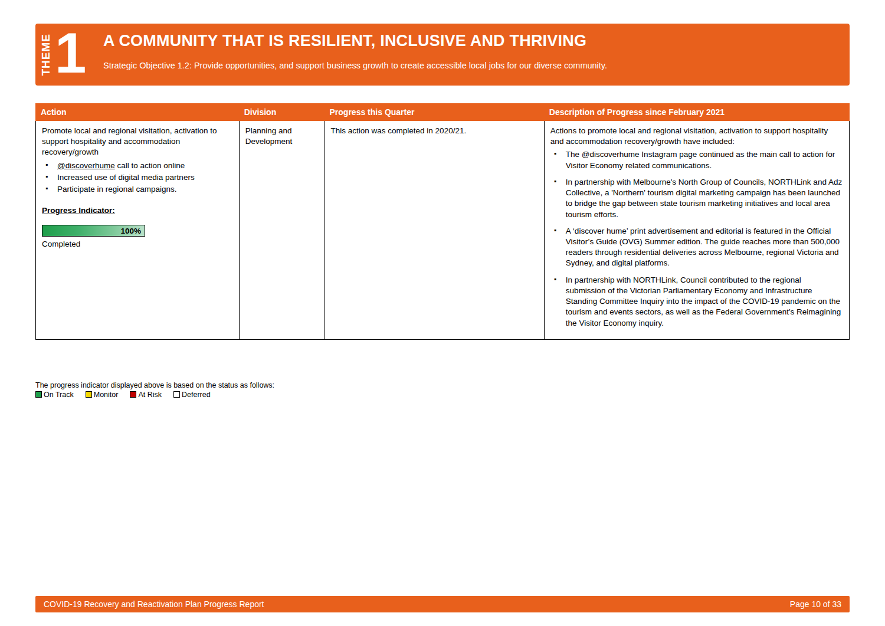THEME
1
A COMMUNITY THAT IS RESILIENT, INCLUSIVE AND THRIVING
Strategic Objective 1.2: Provide opportunities, and support business growth to create accessible local jobs for our diverse community.
| Action | Division | Progress this Quarter | Description of Progress since February 2021 |
| --- | --- | --- | --- |
| Promote local and regional visitation, activation to support hospitality and accommodation recovery/growth @discoverhume call to action online Increased use of digital media partners Participate in regional campaigns. Progress Indicator: 100% Completed | Planning and Development | This action was completed in 2020/21. | Actions to promote local and regional visitation, activation to support hospitality and accommodation recovery/growth have included: The @discoverhume Instagram page continued as the main call to action for Visitor Economy related communications. In partnership with Melbourne's North Group of Councils, NORTHLink and Adz Collective, a 'Northern' tourism digital marketing campaign has been launched to bridge the gap between state tourism marketing initiatives and local area tourism efforts. A ‘discover hume’ print advertisement and editorial is featured in the Official Visitor’s Guide (OVG) Summer edition. The guide reaches more than 500,000 readers through residential deliveries across Melbourne, regional Victoria and Sydney, and digital platforms. In partnership with NORTHLink, Council contributed to the regional submission of the Victorian Parliamentary Economy and Infrastructure Standing Committee Inquiry into the impact of the COVID-19 pandemic on the tourism and events sectors, as well as the Federal Government's Reimagining the Visitor Economy inquiry. |
The progress indicator displayed above is based on the status as follows:
On Track Monitor At Risk Deferred
COVID-19 Recovery and Reactivation Plan Progress Report
Page 10 of 33